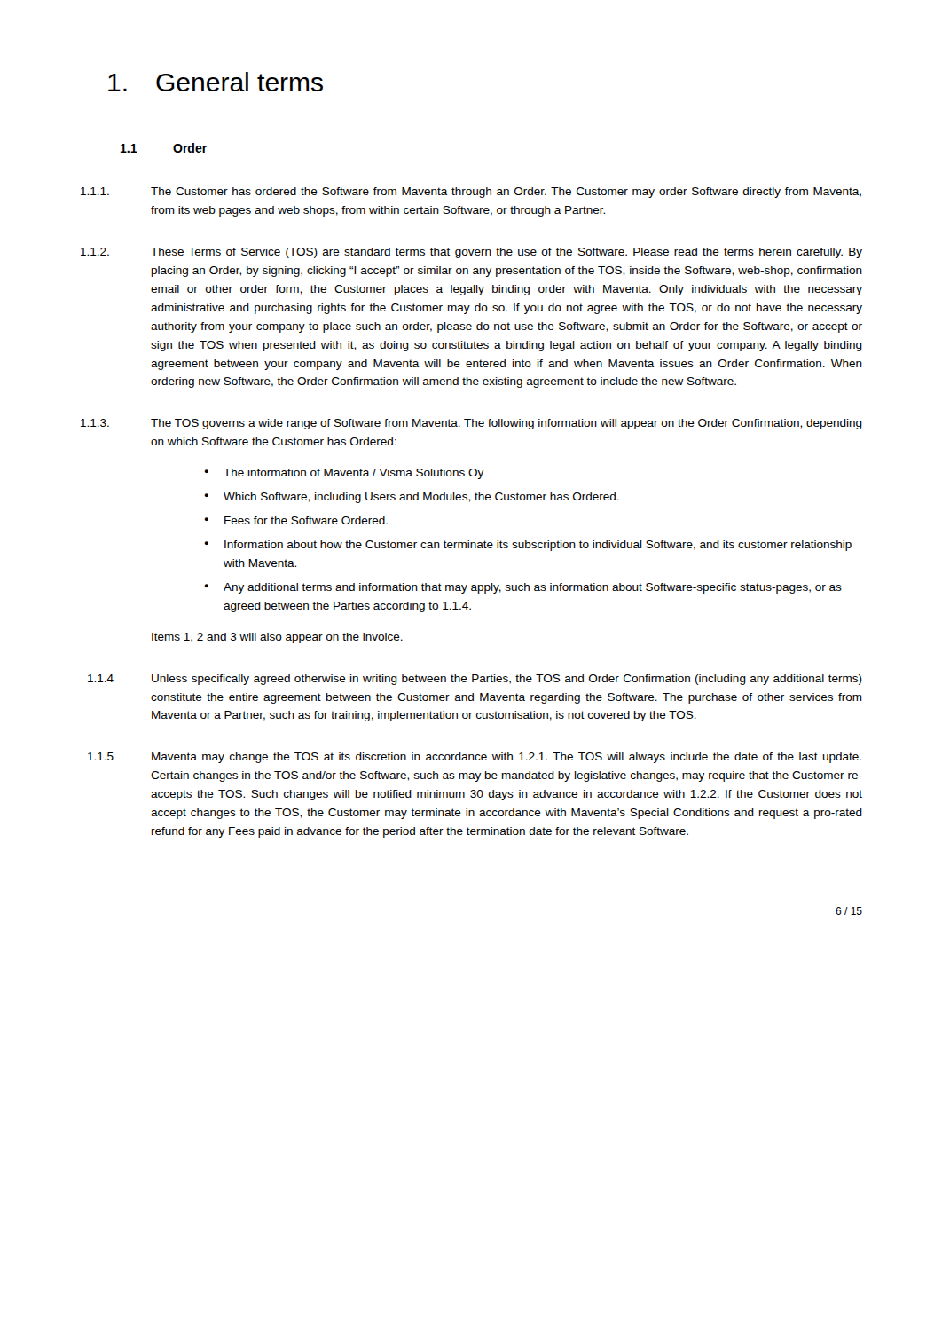1. General terms
1.1 Order
1.1.1.
The Customer has ordered the Software from Maventa through an Order. The Customer may order Software directly from Maventa, from its web pages and web shops, from within certain Software, or through a Partner.
1.1.2.
These Terms of Service (TOS) are standard terms that govern the use of the Software. Please read the terms herein carefully. By placing an Order, by signing, clicking “I accept” or similar on any presentation of the TOS, inside the Software, web-shop, confirmation email or other order form, the Customer places a legally binding order with Maventa. Only individuals with the necessary administrative and purchasing rights for the Customer may do so. If you do not agree with the TOS, or do not have the necessary authority from your company to place such an order, please do not use the Software, submit an Order for the Software, or accept or sign the TOS when presented with it, as doing so constitutes a binding legal action on behalf of your company. A legally binding agreement between your company and Maventa will be entered into if and when Maventa issues an Order Confirmation. When ordering new Software, the Order Confirmation will amend the existing agreement to include the new Software.
1.1.3.
The TOS governs a wide range of Software from Maventa. The following information will appear on the Order Confirmation, depending on which Software the Customer has Ordered:
The information of Maventa / Visma Solutions Oy
Which Software, including Users and Modules, the Customer has Ordered.
Fees for the Software Ordered.
Information about how the Customer can terminate its subscription to individual Software, and its customer relationship with Maventa.
Any additional terms and information that may apply, such as information about Software-specific status-pages, or as agreed between the Parties according to 1.1.4.
Items 1, 2 and 3 will also appear on the invoice.
1.1.4
Unless specifically agreed otherwise in writing between the Parties, the TOS and Order Confirmation (including any additional terms) constitute the entire agreement between the Customer and Maventa regarding the Software. The purchase of other services from Maventa or a Partner, such as for training, implementation or customisation, is not covered by the TOS.
1.1.5
Maventa may change the TOS at its discretion in accordance with 1.2.1. The TOS will always include the date of the last update. Certain changes in the TOS and/or the Software, such as may be mandated by legislative changes, may require that the Customer re-accepts the TOS. Such changes will be notified minimum 30 days in advance in accordance with 1.2.2. If the Customer does not accept changes to the TOS, the Customer may terminate in accordance with Maventa’s Special Conditions and request a pro-rated refund for any Fees paid in advance for the period after the termination date for the relevant Software.
6 / 15